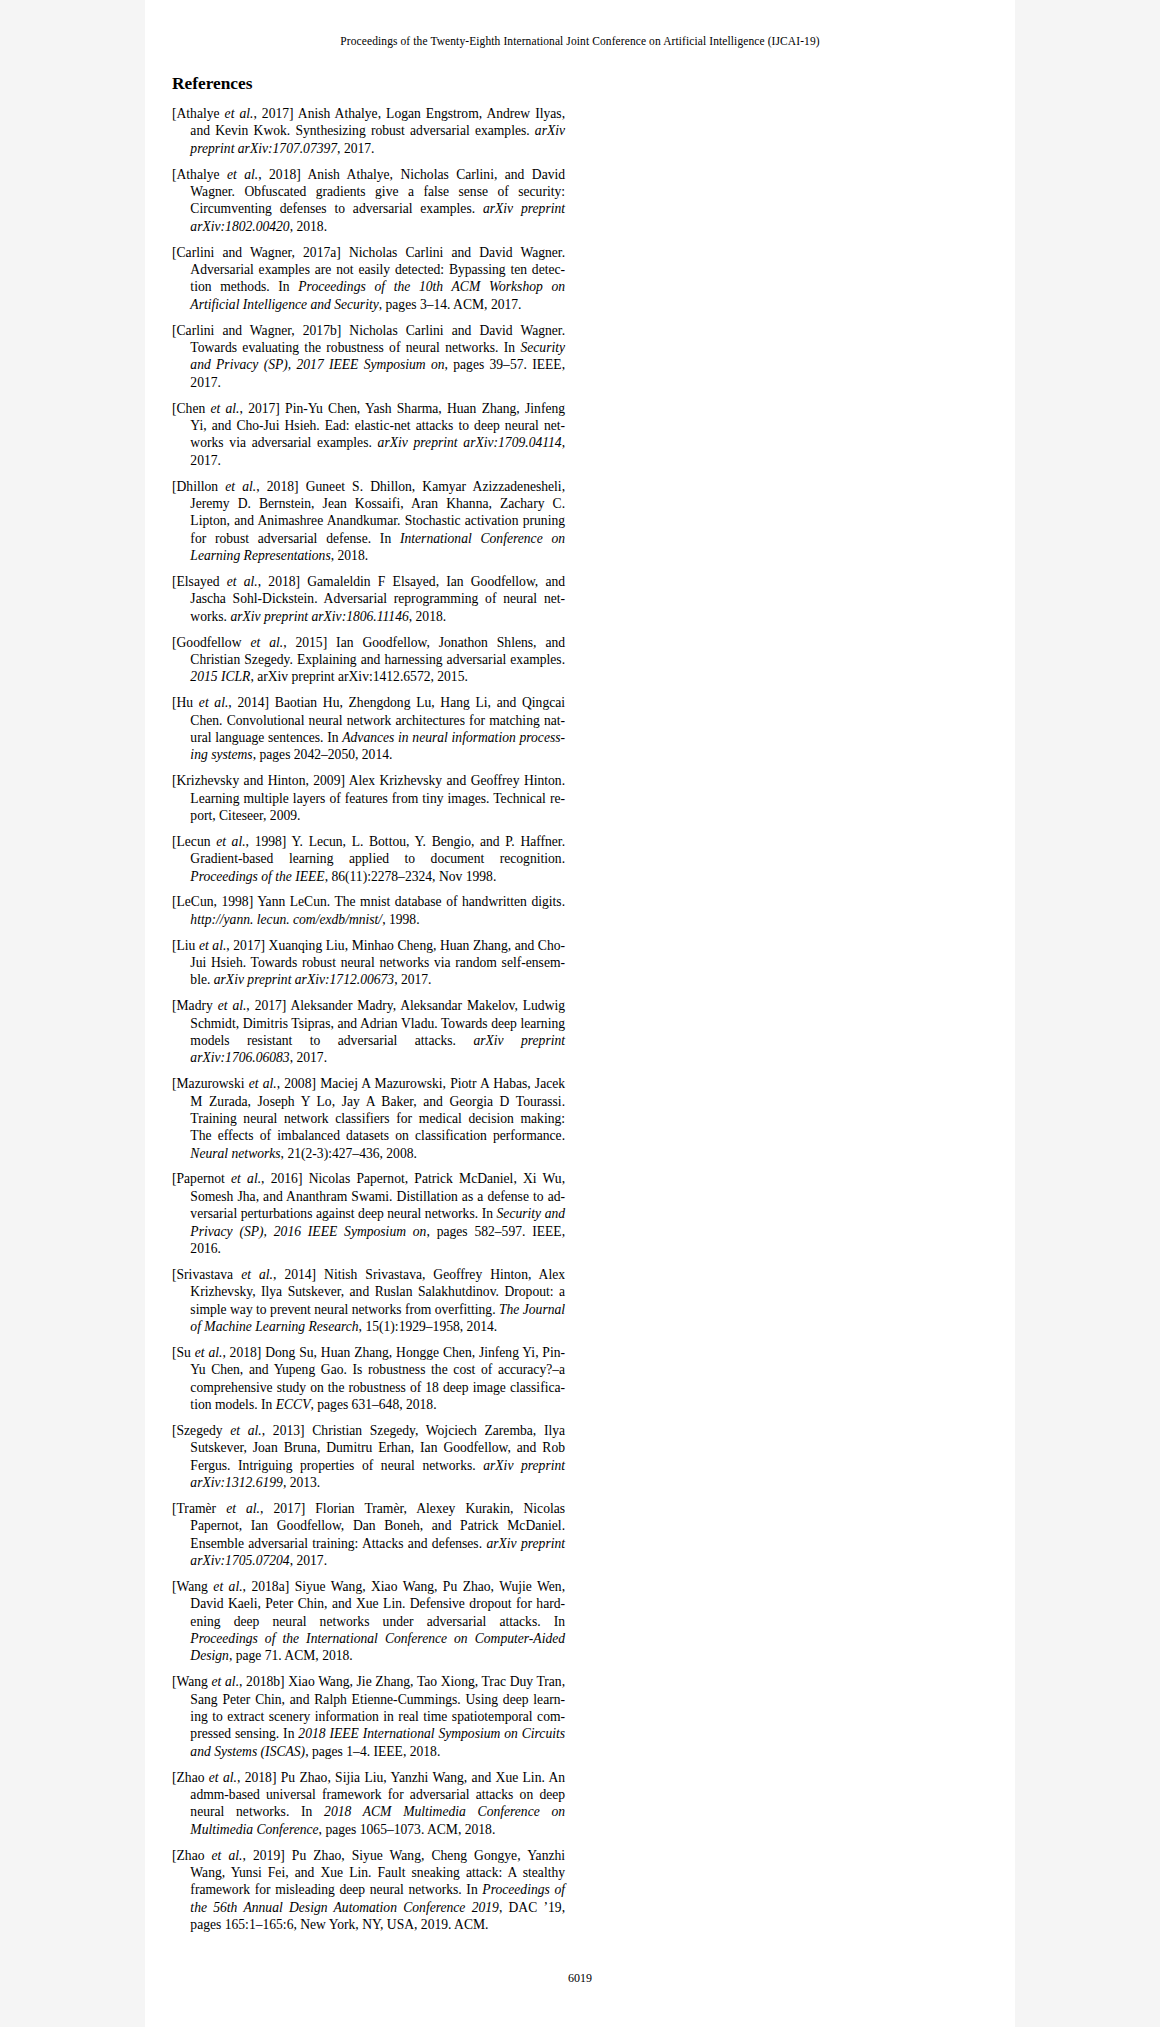Proceedings of the Twenty-Eighth International Joint Conference on Artificial Intelligence (IJCAI-19)
References
[Athalye et al., 2017] Anish Athalye, Logan Engstrom, Andrew Ilyas, and Kevin Kwok. Synthesizing robust adversarial examples. arXiv preprint arXiv:1707.07397, 2017.
[Athalye et al., 2018] Anish Athalye, Nicholas Carlini, and David Wagner. Obfuscated gradients give a false sense of security: Circumventing defenses to adversarial examples. arXiv preprint arXiv:1802.00420, 2018.
[Carlini and Wagner, 2017a] Nicholas Carlini and David Wagner. Adversarial examples are not easily detected: Bypassing ten detection methods. In Proceedings of the 10th ACM Workshop on Artificial Intelligence and Security, pages 3–14. ACM, 2017.
[Carlini and Wagner, 2017b] Nicholas Carlini and David Wagner. Towards evaluating the robustness of neural networks. In Security and Privacy (SP), 2017 IEEE Symposium on, pages 39–57. IEEE, 2017.
[Chen et al., 2017] Pin-Yu Chen, Yash Sharma, Huan Zhang, Jinfeng Yi, and Cho-Jui Hsieh. Ead: elastic-net attacks to deep neural networks via adversarial examples. arXiv preprint arXiv:1709.04114, 2017.
[Dhillon et al., 2018] Guneet S. Dhillon, Kamyar Azizzadenesheli, Jeremy D. Bernstein, Jean Kossaifi, Aran Khanna, Zachary C. Lipton, and Animashree Anandkumar. Stochastic activation pruning for robust adversarial defense. In International Conference on Learning Representations, 2018.
[Elsayed et al., 2018] Gamaleldin F Elsayed, Ian Goodfellow, and Jascha Sohl-Dickstein. Adversarial reprogramming of neural networks. arXiv preprint arXiv:1806.11146, 2018.
[Goodfellow et al., 2015] Ian Goodfellow, Jonathon Shlens, and Christian Szegedy. Explaining and harnessing adversarial examples. 2015 ICLR, arXiv preprint arXiv:1412.6572, 2015.
[Hu et al., 2014] Baotian Hu, Zhengdong Lu, Hang Li, and Qingcai Chen. Convolutional neural network architectures for matching natural language sentences. In Advances in neural information processing systems, pages 2042–2050, 2014.
[Krizhevsky and Hinton, 2009] Alex Krizhevsky and Geoffrey Hinton. Learning multiple layers of features from tiny images. Technical report, Citeseer, 2009.
[Lecun et al., 1998] Y. Lecun, L. Bottou, Y. Bengio, and P. Haffner. Gradient-based learning applied to document recognition. Proceedings of the IEEE, 86(11):2278–2324, Nov 1998.
[LeCun, 1998] Yann LeCun. The mnist database of handwritten digits. http://yann. lecun. com/exdb/mnist/, 1998.
[Liu et al., 2017] Xuanqing Liu, Minhao Cheng, Huan Zhang, and Cho-Jui Hsieh. Towards robust neural networks via random self-ensemble. arXiv preprint arXiv:1712.00673, 2017.
[Madry et al., 2017] Aleksander Madry, Aleksandar Makelov, Ludwig Schmidt, Dimitris Tsipras, and Adrian Vladu. Towards deep learning models resistant to adversarial attacks. arXiv preprint arXiv:1706.06083, 2017.
[Mazurowski et al., 2008] Maciej A Mazurowski, Piotr A Habas, Jacek M Zurada, Joseph Y Lo, Jay A Baker, and Georgia D Tourassi. Training neural network classifiers for medical decision making: The effects of imbalanced datasets on classification performance. Neural networks, 21(2-3):427–436, 2008.
[Papernot et al., 2016] Nicolas Papernot, Patrick McDaniel, Xi Wu, Somesh Jha, and Ananthram Swami. Distillation as a defense to adversarial perturbations against deep neural networks. In Security and Privacy (SP), 2016 IEEE Symposium on, pages 582–597. IEEE, 2016.
[Srivastava et al., 2014] Nitish Srivastava, Geoffrey Hinton, Alex Krizhevsky, Ilya Sutskever, and Ruslan Salakhutdinov. Dropout: a simple way to prevent neural networks from overfitting. The Journal of Machine Learning Research, 15(1):1929–1958, 2014.
[Su et al., 2018] Dong Su, Huan Zhang, Hongge Chen, Jinfeng Yi, Pin-Yu Chen, and Yupeng Gao. Is robustness the cost of accuracy?–a comprehensive study on the robustness of 18 deep image classification models. In ECCV, pages 631–648, 2018.
[Szegedy et al., 2013] Christian Szegedy, Wojciech Zaremba, Ilya Sutskever, Joan Bruna, Dumitru Erhan, Ian Goodfellow, and Rob Fergus. Intriguing properties of neural networks. arXiv preprint arXiv:1312.6199, 2013.
[Tramèr et al., 2017] Florian Tramèr, Alexey Kurakin, Nicolas Papernot, Ian Goodfellow, Dan Boneh, and Patrick McDaniel. Ensemble adversarial training: Attacks and defenses. arXiv preprint arXiv:1705.07204, 2017.
[Wang et al., 2018a] Siyue Wang, Xiao Wang, Pu Zhao, Wujie Wen, David Kaeli, Peter Chin, and Xue Lin. Defensive dropout for hardening deep neural networks under adversarial attacks. In Proceedings of the International Conference on Computer-Aided Design, page 71. ACM, 2018.
[Wang et al., 2018b] Xiao Wang, Jie Zhang, Tao Xiong, Trac Duy Tran, Sang Peter Chin, and Ralph Etienne-Cummings. Using deep learning to extract scenery information in real time spatiotemporal compressed sensing. In 2018 IEEE International Symposium on Circuits and Systems (ISCAS), pages 1–4. IEEE, 2018.
[Zhao et al., 2018] Pu Zhao, Sijia Liu, Yanzhi Wang, and Xue Lin. An admm-based universal framework for adversarial attacks on deep neural networks. In 2018 ACM Multimedia Conference on Multimedia Conference, pages 1065–1073. ACM, 2018.
[Zhao et al., 2019] Pu Zhao, Siyue Wang, Cheng Gongye, Yanzhi Wang, Yunsi Fei, and Xue Lin. Fault sneaking attack: A stealthy framework for misleading deep neural networks. In Proceedings of the 56th Annual Design Automation Conference 2019, DAC ’19, pages 165:1–165:6, New York, NY, USA, 2019. ACM.
6019